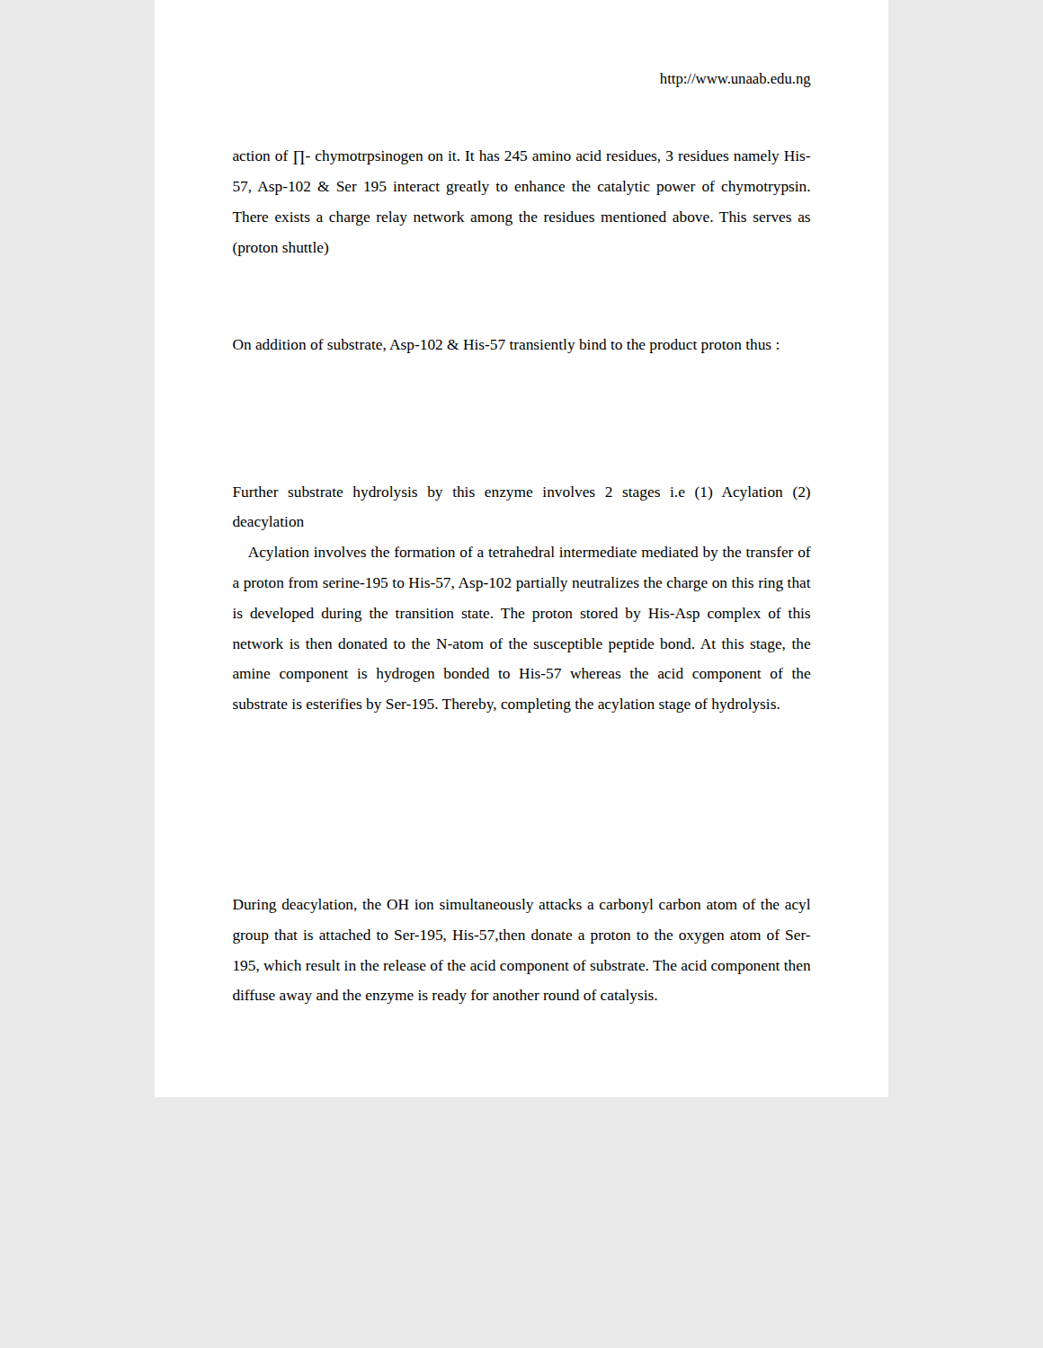http://www.unaab.edu.ng
action of ∏- chymotrpsinogen on it. It has 245 amino acid residues, 3 residues namely His-57, Asp-102 & Ser 195 interact greatly to enhance the catalytic power of chymotrypsin. There exists a charge relay network among the residues mentioned above. This serves as (proton shuttle)
On addition of substrate, Asp-102 & His-57 transiently bind to the product proton thus :
Further substrate hydrolysis by this enzyme involves 2 stages i.e (1) Acylation (2) deacylation
Acylation involves the formation of a tetrahedral intermediate mediated by the transfer of a proton from serine-195 to His-57, Asp-102 partially neutralizes the charge on this ring that is developed during the transition state. The proton stored by His-Asp complex of this network is then donated to the N-atom of the susceptible peptide bond. At this stage, the amine component is hydrogen bonded to His-57 whereas the acid component of the substrate is esterifies by Ser-195. Thereby, completing the acylation stage of hydrolysis.
During deacylation, the OH ion simultaneously attacks a carbonyl carbon atom of the acyl group that is attached to Ser-195, His-57,then donate a proton to the oxygen atom of Ser-195, which result in the release of the acid component of substrate. The acid component then diffuse away and the enzyme is ready for another round of catalysis.